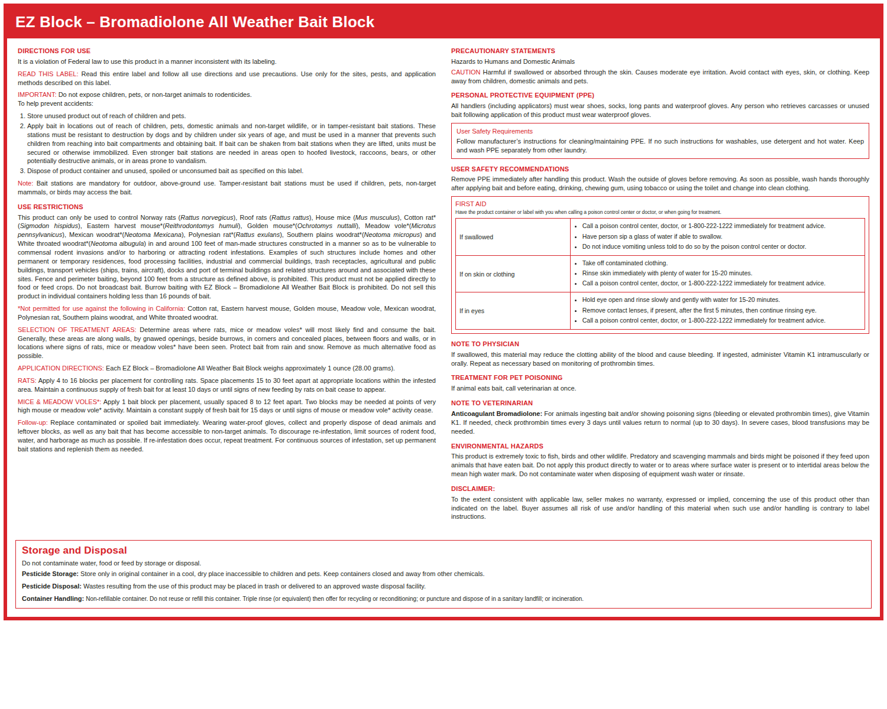EZ Block – Bromadiolone All Weather Bait Block
Directions for Use
It is a violation of Federal law to use this product in a manner inconsistent with its labeling.
READ THIS LABEL: Read this entire label and follow all use directions and use precautions. Use only for the sites, pests, and application methods described on this label.
IMPORTANT: Do not expose children, pets, or non-target animals to rodenticides.
To help prevent accidents:
Store unused product out of reach of children and pets.
Apply bait in locations out of reach of children, pets, domestic animals and non-target wildlife, or in tamper-resistant bait stations. These stations must be resistant to destruction by dogs and by children under six years of age, and must be used in a manner that prevents such children from reaching into bait compartments and obtaining bait. If bait can be shaken from bait stations when they are lifted, units must be secured or otherwise immobilized. Even stronger bait stations are needed in areas open to hoofed livestock, raccoons, bears, or other potentially destructive animals, or in areas prone to vandalism.
Dispose of product container and unused, spoiled or unconsumed bait as specified on this label.
Note: Bait stations are mandatory for outdoor, above-ground use. Tamper-resistant bait stations must be used if children, pets, non-target mammals, or birds may access the bait.
Use Restrictions
This product can only be used to control Norway rats (Rattus norvegicus), Roof rats (Rattus rattus), House mice (Mus musculus), Cotton rat*(Sigmodon hispidus), Eastern harvest mouse*(Reithrodontomys humuli), Golden mouse*(Ochrotomys nuttalli), Meadow vole*(Microtus pennsylvanicus), Mexican woodrat*(Neotoma Mexicana), Polynesian rat*(Rattus exulans), Southern plains woodrat*(Neotoma micropus) and White throated woodrat*(Neotoma albugula) in and around 100 feet of man-made structures constructed in a manner so as to be vulnerable to commensal rodent invasions and/or to harboring or attracting rodent infestations. Examples of such structures include homes and other permanent or temporary residences, food processing facilities, industrial and commercial buildings, trash receptacles, agricultural and public buildings, transport vehicles (ships, trains, aircraft), docks and port of terminal buildings and related structures around and associated with these sites. Fence and perimeter baiting, beyond 100 feet from a structure as defined above, is prohibited. This product must not be applied directly to food or feed crops. Do not broadcast bait. Burrow baiting with EZ Block – Bromadiolone All Weather Bait Block is prohibited. Do not sell this product in individual containers holding less than 16 pounds of bait.
*Not permitted for use against the following in California: Cotton rat, Eastern harvest mouse, Golden mouse, Meadow vole, Mexican woodrat, Polynesian rat, Southern plains woodrat, and White throated woodrat.
SELECTION OF TREATMENT AREAS: Determine areas where rats, mice or meadow voles* will most likely find and consume the bait. Generally, these areas are along walls, by gnawed openings, beside burrows, in corners and concealed places, between floors and walls, or in locations where signs of rats, mice or meadow voles* have been seen. Protect bait from rain and snow. Remove as much alternative food as possible.
APPLICATION DIRECTIONS: Each EZ Block – Bromadiolone All Weather Bait Block weighs approximately 1 ounce (28.00 grams).
RATS: Apply 4 to 16 blocks per placement for controlling rats. Space placements 15 to 30 feet apart at appropriate locations within the infested area. Maintain a continuous supply of fresh bait for at least 10 days or until signs of new feeding by rats on bait cease to appear.
MICE & MEADOW VOLES*: Apply 1 bait block per placement, usually spaced 8 to 12 feet apart. Two blocks may be needed at points of very high mouse or meadow vole* activity. Maintain a constant supply of fresh bait for 15 days or until signs of mouse or meadow vole* activity cease.
Follow-up: Replace contaminated or spoiled bait immediately. Wearing water-proof gloves, collect and properly dispose of dead animals and leftover blocks, as well as any bait that has become accessible to non-target animals. To discourage re-infestation, limit sources of rodent food, water, and harborage as much as possible. If re-infestation does occur, repeat treatment. For continuous sources of infestation, set up permanent bait stations and replenish them as needed.
Precautionary Statements
Hazards to Humans and Domestic Animals
CAUTION Harmful if swallowed or absorbed through the skin. Causes moderate eye irritation. Avoid contact with eyes, skin, or clothing. Keep away from children, domestic animals and pets.
Personal Protective Equipment (PPE)
All handlers (including applicators) must wear shoes, socks, long pants and waterproof gloves. Any person who retrieves carcasses or unused bait following application of this product must wear waterproof gloves.
User Safety Requirements
Follow manufacturer’s instructions for cleaning/maintaining PPE. If no such instructions for washables, use detergent and hot water. Keep and wash PPE separately from other laundry.
User Safety Recommendations
Remove PPE immediately after handling this product. Wash the outside of gloves before removing. As soon as possible, wash hands thoroughly after applying bait and before eating, drinking, chewing gum, using tobacco or using the toilet and change into clean clothing.
FIRST AID
Have the product container or label with you when calling a poison control center or doctor, or when going for treatment.
| If swallowed | Call a poison control center, doctor, or 1-800-222-1222 immediately for treatment advice. Have person sip a glass of water if able to swallow. Do not induce vomiting unless told to do so by the poison control center or doctor. |
| If on skin or clothing | Take off contaminated clothing. Rinse skin immediately with plenty of water for 15-20 minutes. Call a poison control center, doctor, or 1-800-222-1222 immediately for treatment advice. |
| If in eyes | Hold eye open and rinse slowly and gently with water for 15-20 minutes. Remove contact lenses, if present, after the first 5 minutes, then continue rinsing eye. Call a poison control center, doctor, or 1-800-222-1222 immediately for treatment advice. |
Note to Physician
If swallowed, this material may reduce the clotting ability of the blood and cause bleeding. If ingested, administer Vitamin K1 intramuscularly or orally. Repeat as necessary based on monitoring of prothrombin times.
Treatment for Pet Poisoning
If animal eats bait, call veterinarian at once.
Note to Veterinarian
Anticoagulant Bromadiolone: For animals ingesting bait and/or showing poisoning signs (bleeding or elevated prothrombin times), give Vitamin K1. If needed, check prothrombin times every 3 days until values return to normal (up to 30 days). In severe cases, blood transfusions may be needed.
Environmental Hazards
This product is extremely toxic to fish, birds and other wildlife. Predatory and scavenging mammals and birds might be poisoned if they feed upon animals that have eaten bait. Do not apply this product directly to water or to areas where surface water is present or to intertidal areas below the mean high water mark. Do not contaminate water when disposing of equipment wash water or rinsate.
Disclaimer:
To the extent consistent with applicable law, seller makes no warranty, expressed or implied, concerning the use of this product other than indicated on the label. Buyer assumes all risk of use and/or handling of this material when such use and/or handling is contrary to label instructions.
Storage and Disposal
Do not contaminate water, food or feed by storage or disposal.
Pesticide Storage: Store only in original container in a cool, dry place inaccessible to children and pets. Keep containers closed and away from other chemicals.
Pesticide Disposal: Wastes resulting from the use of this product may be placed in trash or delivered to an approved waste disposal facility.
Container Handling: Non-refillable container. Do not reuse or refill this container. Triple rinse (or equivalent) then offer for recycling or reconditioning; or puncture and dispose of in a sanitary landfill; or incineration.